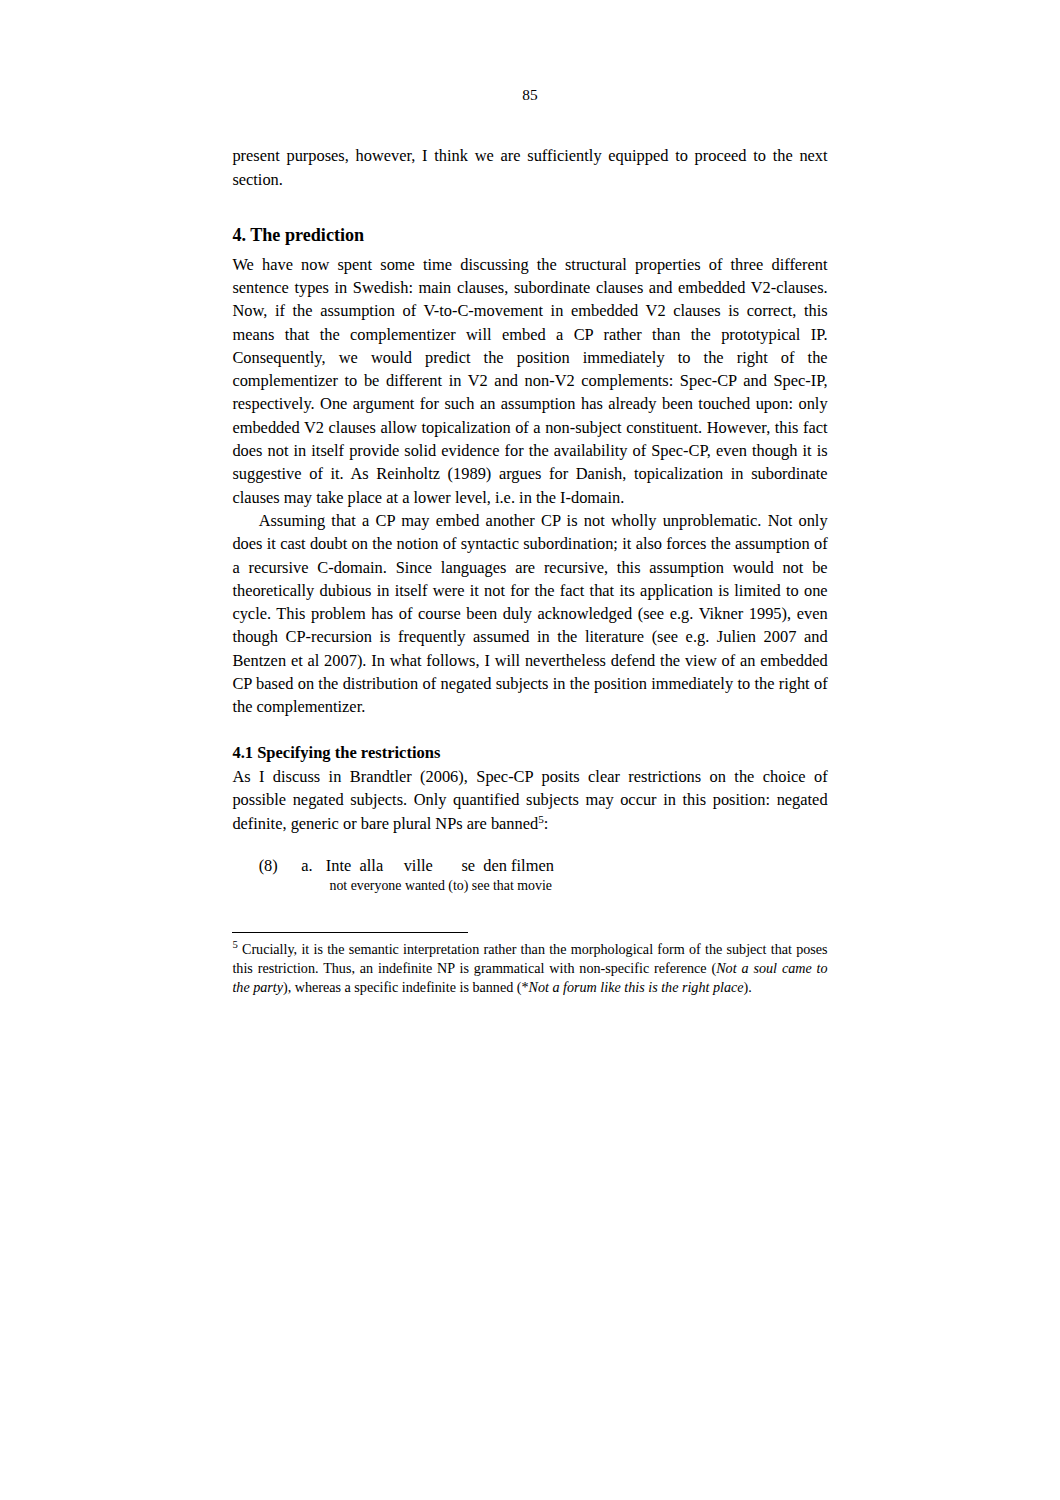85
present purposes, however, I think we are sufficiently equipped to proceed to the next section.
4. The prediction
We have now spent some time discussing the structural properties of three different sentence types in Swedish: main clauses, subordinate clauses and embedded V2-clauses. Now, if the assumption of V-to-C-movement in embedded V2 clauses is correct, this means that the complementizer will embed a CP rather than the prototypical IP. Consequently, we would predict the position immediately to the right of the complementizer to be different in V2 and non-V2 complements: Spec-CP and Spec-IP, respectively. One argument for such an assumption has already been touched upon: only embedded V2 clauses allow topicalization of a non-subject constituent. However, this fact does not in itself provide solid evidence for the availability of Spec-CP, even though it is suggestive of it. As Reinholtz (1989) argues for Danish, topicalization in subordinate clauses may take place at a lower level, i.e. in the I-domain.
Assuming that a CP may embed another CP is not wholly unproblematic. Not only does it cast doubt on the notion of syntactic subordination; it also forces the assumption of a recursive C-domain. Since languages are recursive, this assumption would not be theoretically dubious in itself were it not for the fact that its application is limited to one cycle. This problem has of course been duly acknowledged (see e.g. Vikner 1995), even though CP-recursion is frequently assumed in the literature (see e.g. Julien 2007 and Bentzen et al 2007). In what follows, I will nevertheless defend the view of an embedded CP based on the distribution of negated subjects in the position immediately to the right of the complementizer.
4.1 Specifying the restrictions
As I discuss in Brandtler (2006), Spec-CP posits clear restrictions on the choice of possible negated subjects. Only quantified subjects may occur in this position: negated definite, generic or bare plural NPs are banned5:
(8) a. Inte alla ville se den filmen
not everyone wanted (to) see that movie
5 Crucially, it is the semantic interpretation rather than the morphological form of the subject that poses this restriction. Thus, an indefinite NP is grammatical with non-specific reference (Not a soul came to the party), whereas a specific indefinite is banned (*Not a forum like this is the right place).